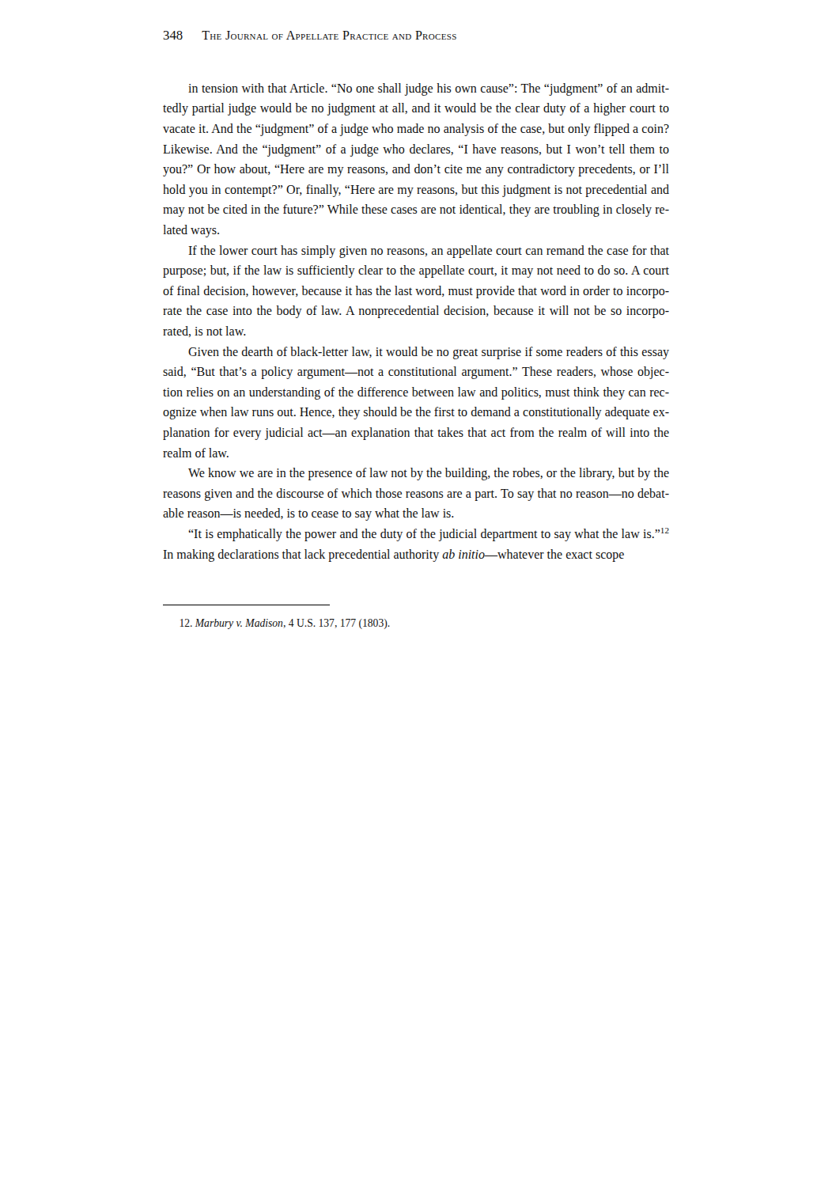348 The Journal of Appellate Practice and Process
in tension with that Article. “No one shall judge his own cause”: The “judgment” of an admittedly partial judge would be no judgment at all, and it would be the clear duty of a higher court to vacate it. And the “judgment” of a judge who made no analysis of the case, but only flipped a coin? Likewise. And the “judgment” of a judge who declares, “I have reasons, but I won’t tell them to you?” Or how about, “Here are my reasons, and don’t cite me any contradictory precedents, or I’ll hold you in contempt?” Or, finally, “Here are my reasons, but this judgment is not precedential and may not be cited in the future?” While these cases are not identical, they are troubling in closely related ways.
If the lower court has simply given no reasons, an appellate court can remand the case for that purpose; but, if the law is sufficiently clear to the appellate court, it may not need to do so. A court of final decision, however, because it has the last word, must provide that word in order to incorporate the case into the body of law. A nonprecedential decision, because it will not be so incorporated, is not law.
Given the dearth of black-letter law, it would be no great surprise if some readers of this essay said, “But that’s a policy argument—not a constitutional argument.” These readers, whose objection relies on an understanding of the difference between law and politics, must think they can recognize when law runs out. Hence, they should be the first to demand a constitutionally adequate explanation for every judicial act—an explanation that takes that act from the realm of will into the realm of law.
We know we are in the presence of law not by the building, the robes, or the library, but by the reasons given and the discourse of which those reasons are a part. To say that no reason—no debatable reason—is needed, is to cease to say what the law is.
“It is emphatically the power and the duty of the judicial department to say what the law is.”12 In making declarations that lack precedential authority ab initio—whatever the exact scope
12. Marbury v. Madison, 4 U.S. 137, 177 (1803).